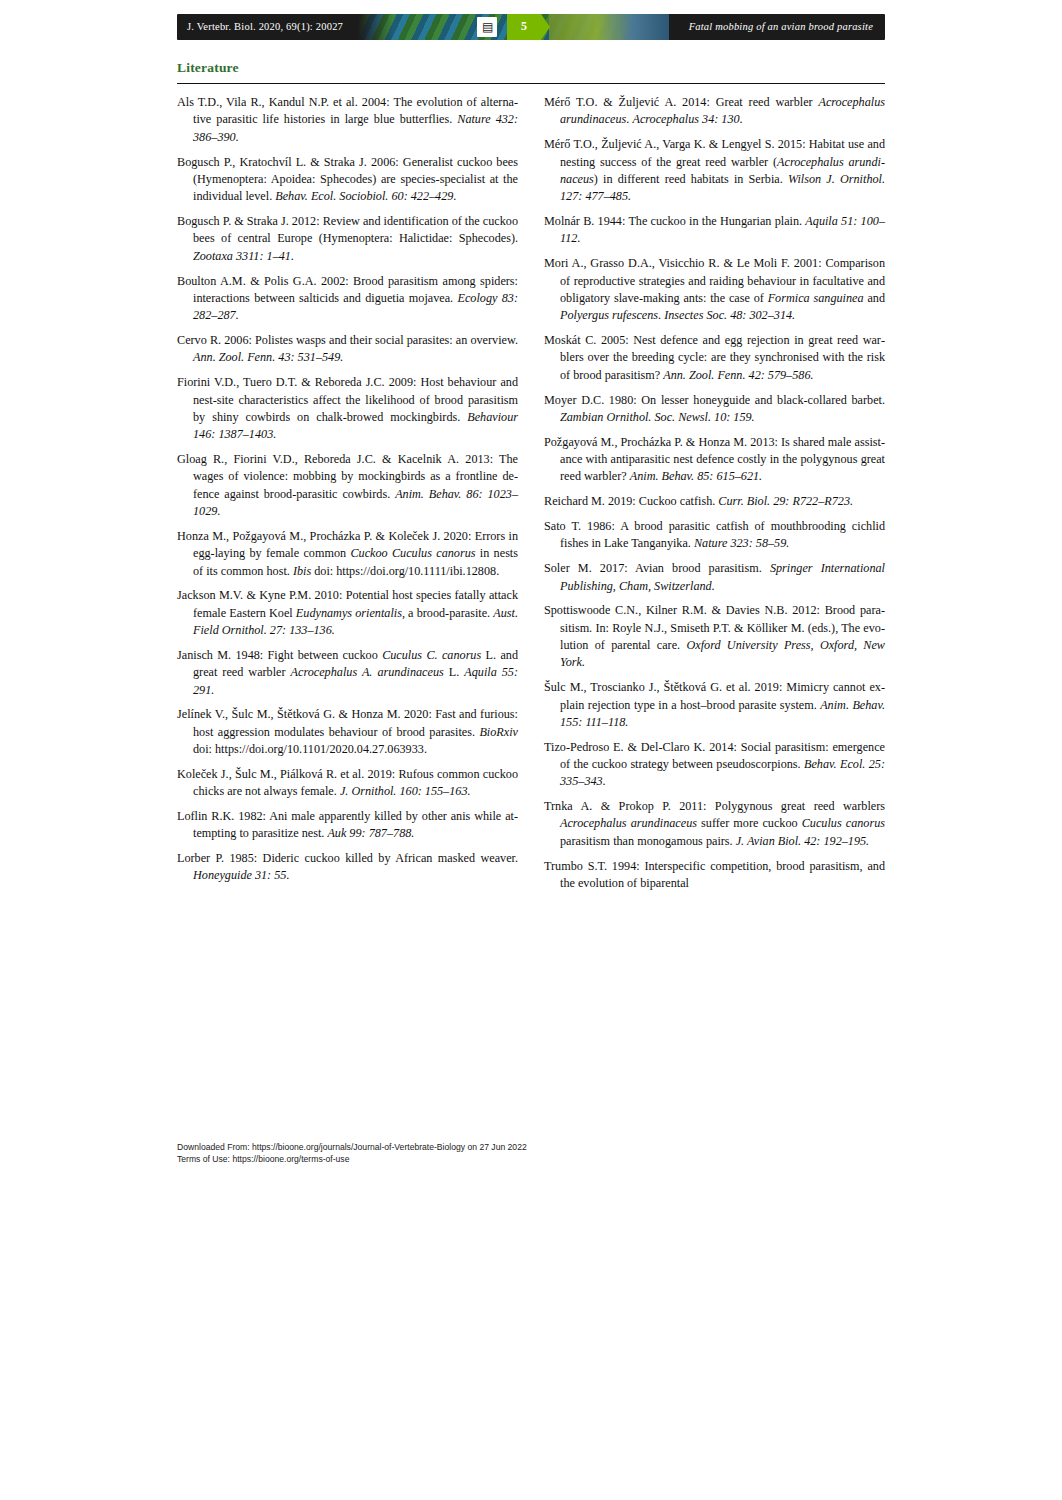J. Vertebr. Biol. 2020, 69(1): 20027
▤
5
Fatal mobbing of an avian brood parasite
Literature
Als T.D., Vila R., Kandul N.P. et al. 2004: The evolution of alternative parasitic life histories in large blue butterflies. Nature 432: 386–390.
Bogusch P., Kratochvíl L. & Straka J. 2006: Generalist cuckoo bees (Hymenoptera: Apoidea: Sphecodes) are species-specialist at the individual level. Behav. Ecol. Sociobiol. 60: 422–429.
Bogusch P. & Straka J. 2012: Review and identification of the cuckoo bees of central Europe (Hymenoptera: Halictidae: Sphecodes). Zootaxa 3311: 1–41.
Boulton A.M. & Polis G.A. 2002: Brood parasitism among spiders: interactions between salticids and diguetia mojavea. Ecology 83: 282–287.
Cervo R. 2006: Polistes wasps and their social parasites: an overview. Ann. Zool. Fenn. 43: 531–549.
Fiorini V.D., Tuero D.T. & Reboreda J.C. 2009: Host behaviour and nest-site characteristics affect the likelihood of brood parasitism by shiny cowbirds on chalk-browed mockingbirds. Behaviour 146: 1387–1403.
Gloag R., Fiorini V.D., Reboreda J.C. & Kacelnik A. 2013: The wages of violence: mobbing by mockingbirds as a frontline defence against brood-parasitic cowbirds. Anim. Behav. 86: 1023–1029.
Honza M., Požgayová M., Procházka P. & Koleček J. 2020: Errors in egg-laying by female common Cuckoo Cuculus canorus in nests of its common host. Ibis doi: https://doi.org/10.1111/ibi.12808.
Jackson M.V. & Kyne P.M. 2010: Potential host species fatally attack female Eastern Koel Eudynamys orientalis, a brood-parasite. Aust. Field Ornithol. 27: 133–136.
Janisch M. 1948: Fight between cuckoo Cuculus C. canorus L. and great reed warbler Acrocephalus A. arundinaceus L. Aquila 55: 291.
Jelínek V., Šulc M., Štětková G. & Honza M. 2020: Fast and furious: host aggression modulates behaviour of brood parasites. BioRxiv doi: https://doi.org/10.1101/2020.04.27.063933.
Koleček J., Šulc M., Piálková R. et al. 2019: Rufous common cuckoo chicks are not always female. J. Ornithol. 160: 155–163.
Loflin R.K. 1982: Ani male apparently killed by other anis while attempting to parasitize nest. Auk 99: 787–788.
Lorber P. 1985: Dideric cuckoo killed by African masked weaver. Honeyguide 31: 55.
Mérő T.O. & Žuljević A. 2014: Great reed warbler Acrocephalus arundinaceus. Acrocephalus 34: 130.
Mérő T.O., Žuljević A., Varga K. & Lengyel S. 2015: Habitat use and nesting success of the great reed warbler (Acrocephalus arundinaceus) in different reed habitats in Serbia. Wilson J. Ornithol. 127: 477–485.
Molnár B. 1944: The cuckoo in the Hungarian plain. Aquila 51: 100–112.
Mori A., Grasso D.A., Visicchio R. & Le Moli F. 2001: Comparison of reproductive strategies and raiding behaviour in facultative and obligatory slave-making ants: the case of Formica sanguinea and Polyergus rufescens. Insectes Soc. 48: 302–314.
Moskát C. 2005: Nest defence and egg rejection in great reed warblers over the breeding cycle: are they synchronised with the risk of brood parasitism? Ann. Zool. Fenn. 42: 579–586.
Moyer D.C. 1980: On lesser honeyguide and black-collared barbet. Zambian Ornithol. Soc. Newsl. 10: 159.
Požgayová M., Procházka P. & Honza M. 2013: Is shared male assistance with antiparasitic nest defence costly in the polygynous great reed warbler? Anim. Behav. 85: 615–621.
Reichard M. 2019: Cuckoo catfish. Curr. Biol. 29: R722–R723.
Sato T. 1986: A brood parasitic catfish of mouthbrooding cichlid fishes in Lake Tanganyika. Nature 323: 58–59.
Soler M. 2017: Avian brood parasitism. Springer International Publishing, Cham, Switzerland.
Spottiswoode C.N., Kilner R.M. & Davies N.B. 2012: Brood parasitism. In: Royle N.J., Smiseth P.T. & Kölliker M. (eds.), The evolution of parental care. Oxford University Press, Oxford, New York.
Šulc M., Troscianko J., Štětková G. et al. 2019: Mimicry cannot explain rejection type in a host–brood parasite system. Anim. Behav. 155: 111–118.
Tizo-Pedroso E. & Del-Claro K. 2014: Social parasitism: emergence of the cuckoo strategy between pseudoscorpions. Behav. Ecol. 25: 335–343.
Trnka A. & Prokop P. 2011: Polygynous great reed warblers Acrocephalus arundinaceus suffer more cuckoo Cuculus canorus parasitism than monogamous pairs. J. Avian Biol. 42: 192–195.
Trumbo S.T. 1994: Interspecific competition, brood parasitism, and the evolution of biparental
Downloaded From: https://bioone.org/journals/Journal-of-Vertebrate-Biology on 27 Jun 2022
Terms of Use: https://bioone.org/terms-of-use